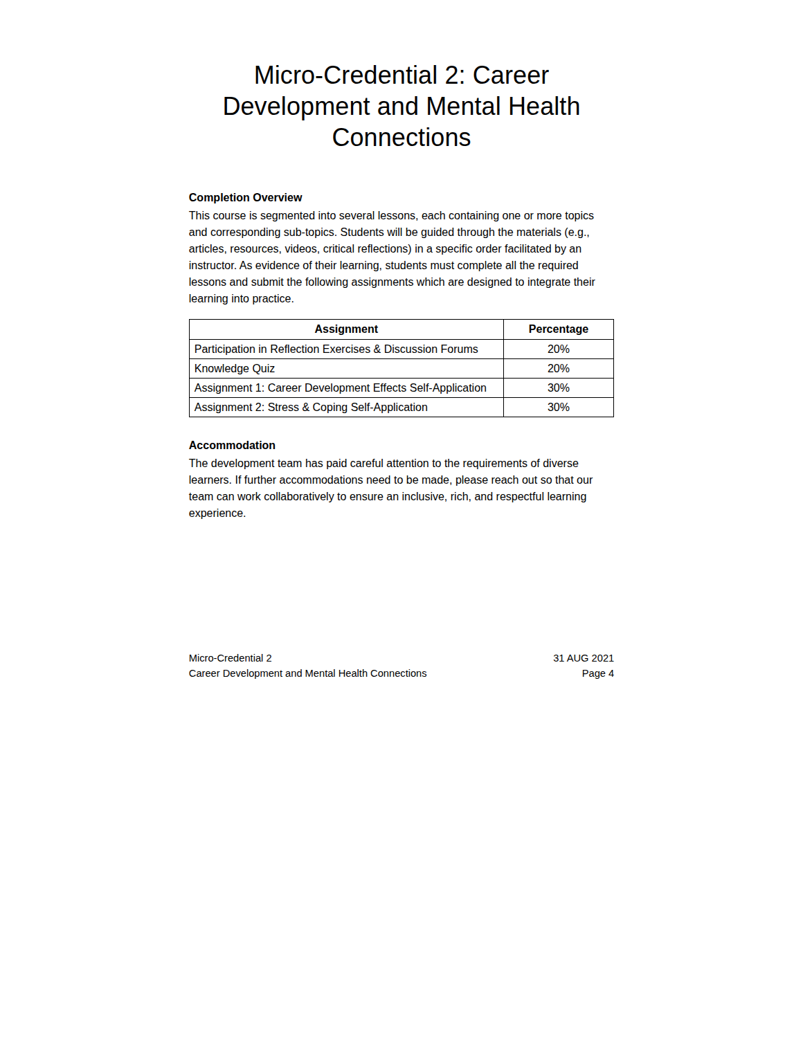Micro-Credential 2: Career Development and Mental Health Connections
Completion Overview
This course is segmented into several lessons, each containing one or more topics and corresponding sub-topics. Students will be guided through the materials (e.g., articles, resources, videos, critical reflections) in a specific order facilitated by an instructor. As evidence of their learning, students must complete all the required lessons and submit the following assignments which are designed to integrate their learning into practice.
| Assignment | Percentage |
| --- | --- |
| Participation in Reflection Exercises & Discussion Forums | 20% |
| Knowledge Quiz | 20% |
| Assignment 1: Career Development Effects Self-Application | 30% |
| Assignment 2: Stress & Coping Self-Application | 30% |
Accommodation
The development team has paid careful attention to the requirements of diverse learners. If further accommodations need to be made, please reach out so that our team can work collaboratively to ensure an inclusive, rich, and respectful learning experience.
Micro-Credential 2 31 AUG 2021
Career Development and Mental Health Connections Page 4